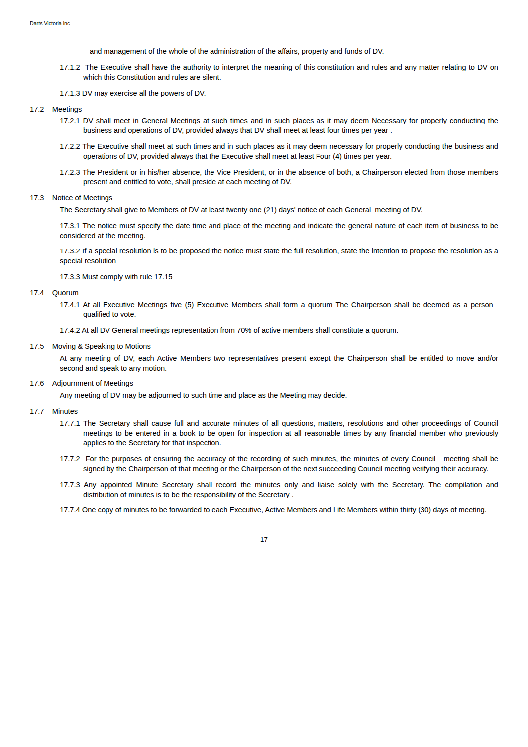Darts Victoria inc
and management of the whole of the administration of the affairs, property and funds of DV.
17.1.2 The Executive shall have the authority to interpret the meaning of this constitution and rules and any matter relating to DV on which this Constitution and rules are silent.
17.1.3 DV may exercise all the powers of DV.
17.2 Meetings
17.2.1 DV shall meet in General Meetings at such times and in such places as it may deem Necessary for properly conducting the business and operations of DV, provided always that DV shall meet at least four times per year .
17.2.2 The Executive shall meet at such times and in such places as it may deem necessary for properly conducting the business and operations of DV, provided always that the Executive shall meet at least Four (4) times per year.
17.2.3 The President or in his/her absence, the Vice President, or in the absence of both, a Chairperson elected from those members present and entitled to vote, shall preside at each meeting of DV.
17.3 Notice of Meetings
The Secretary shall give to Members of DV at least twenty one (21) days' notice of each General meeting of DV.
17.3.1 The notice must specify the date time and place of the meeting and indicate the general nature of each item of business to be considered at the meeting.
17.3.2 If a special resolution is to be proposed the notice must state the full resolution, state the intention to propose the resolution as a special resolution
17.3.3 Must comply with rule 17.15
17.4 Quorum
17.4.1 At all Executive Meetings five (5) Executive Members shall form a quorum The Chairperson shall be deemed as a person qualified to vote.
17.4.2 At all DV General meetings representation from 70% of active members shall constitute a quorum.
17.5 Moving & Speaking to Motions
At any meeting of DV, each Active Members two representatives present except the Chairperson shall be entitled to move and/or second and speak to any motion.
17.6 Adjournment of Meetings
Any meeting of DV may be adjourned to such time and place as the Meeting may decide.
17.7 Minutes
17.7.1 The Secretary shall cause full and accurate minutes of all questions, matters, resolutions and other proceedings of Council meetings to be entered in a book to be open for inspection at all reasonable times by any financial member who previously applies to the Secretary for that inspection.
17.7.2 For the purposes of ensuring the accuracy of the recording of such minutes, the minutes of every Council meeting shall be signed by the Chairperson of that meeting or the Chairperson of the next succeeding Council meeting verifying their accuracy.
17.7.3 Any appointed Minute Secretary shall record the minutes only and liaise solely with the Secretary. The compilation and distribution of minutes is to be the responsibility of the Secretary .
17.7.4 One copy of minutes to be forwarded to each Executive, Active Members and Life Members within thirty (30) days of meeting.
17